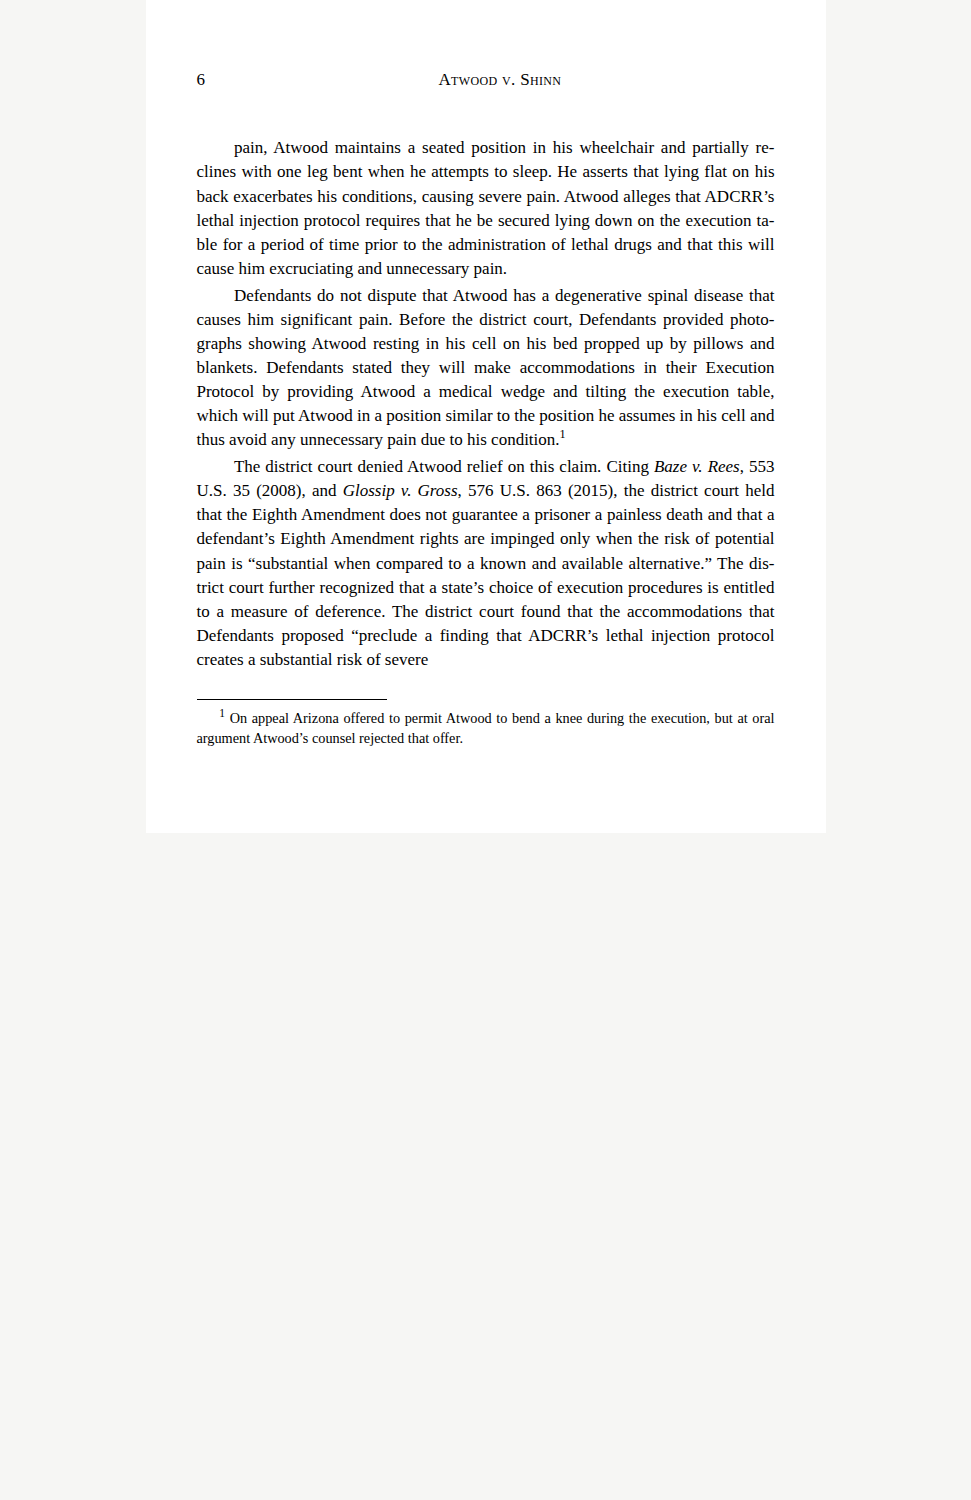6 Atwood v. Shinn
pain, Atwood maintains a seated position in his wheelchair and partially reclines with one leg bent when he attempts to sleep. He asserts that lying flat on his back exacerbates his conditions, causing severe pain. Atwood alleges that ADCRR’s lethal injection protocol requires that he be secured lying down on the execution table for a period of time prior to the administration of lethal drugs and that this will cause him excruciating and unnecessary pain.
Defendants do not dispute that Atwood has a degenerative spinal disease that causes him significant pain. Before the district court, Defendants provided photographs showing Atwood resting in his cell on his bed propped up by pillows and blankets. Defendants stated they will make accommodations in their Execution Protocol by providing Atwood a medical wedge and tilting the execution table, which will put Atwood in a position similar to the position he assumes in his cell and thus avoid any unnecessary pain due to his condition.1
The district court denied Atwood relief on this claim. Citing Baze v. Rees, 553 U.S. 35 (2008), and Glossip v. Gross, 576 U.S. 863 (2015), the district court held that the Eighth Amendment does not guarantee a prisoner a painless death and that a defendant’s Eighth Amendment rights are impinged only when the risk of potential pain is “substantial when compared to a known and available alternative.” The district court further recognized that a state’s choice of execution procedures is entitled to a measure of deference. The district court found that the accommodations that Defendants proposed “preclude a finding that ADCRR’s lethal injection protocol creates a substantial risk of severe
1 On appeal Arizona offered to permit Atwood to bend a knee during the execution, but at oral argument Atwood’s counsel rejected that offer.